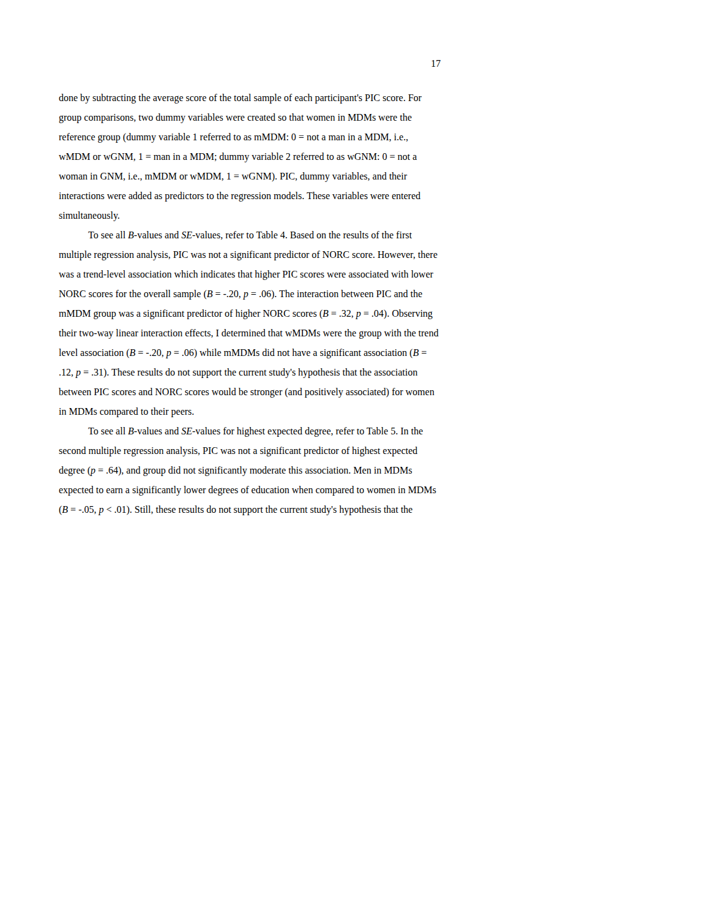17
done by subtracting the average score of the total sample of each participant's PIC score. For group comparisons, two dummy variables were created so that women in MDMs were the reference group (dummy variable 1 referred to as mMDM: 0 = not a man in a MDM, i.e., wMDM or wGNM, 1 = man in a MDM; dummy variable 2 referred to as wGNM: 0 = not a woman in GNM, i.e., mMDM or wMDM, 1 = wGNM). PIC, dummy variables, and their interactions were added as predictors to the regression models. These variables were entered simultaneously.
To see all B-values and SE-values, refer to Table 4. Based on the results of the first multiple regression analysis, PIC was not a significant predictor of NORC score. However, there was a trend-level association which indicates that higher PIC scores were associated with lower NORC scores for the overall sample (B = -.20, p = .06). The interaction between PIC and the mMDM group was a significant predictor of higher NORC scores (B = .32, p = .04). Observing their two-way linear interaction effects, I determined that wMDMs were the group with the trend level association (B = -.20, p = .06) while mMDMs did not have a significant association (B = .12, p = .31). These results do not support the current study's hypothesis that the association between PIC scores and NORC scores would be stronger (and positively associated) for women in MDMs compared to their peers.
To see all B-values and SE-values for highest expected degree, refer to Table 5. In the second multiple regression analysis, PIC was not a significant predictor of highest expected degree (p = .64), and group did not significantly moderate this association. Men in MDMs expected to earn a significantly lower degrees of education when compared to women in MDMs (B = -.05, p < .01). Still, these results do not support the current study's hypothesis that the